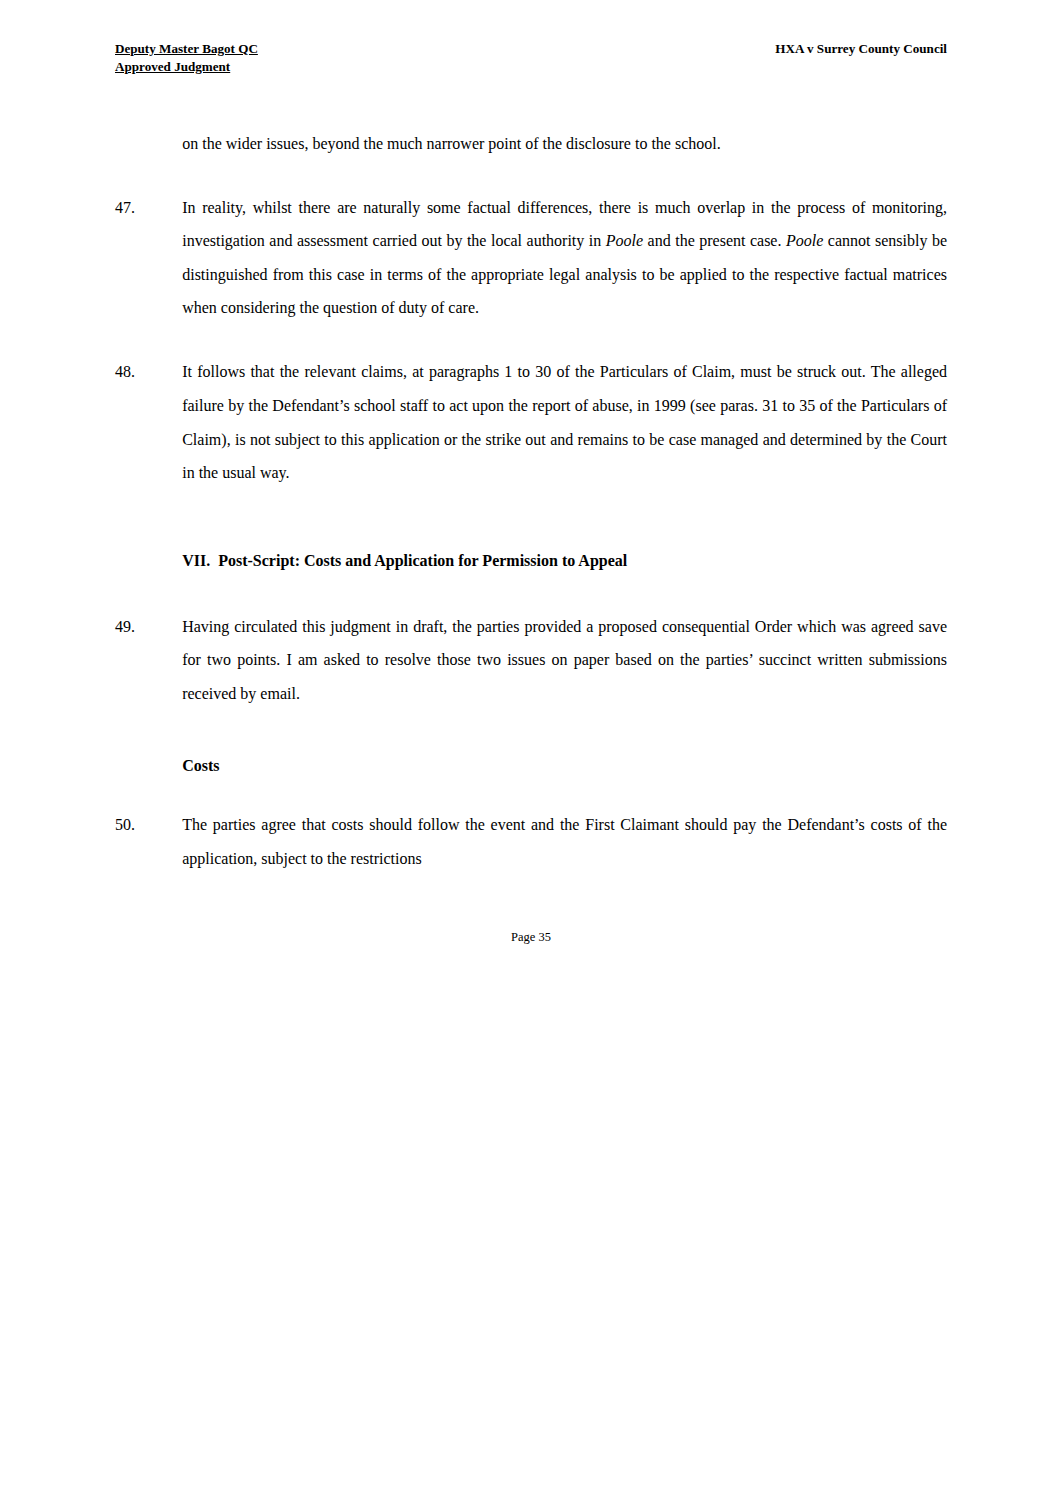Deputy Master Bagot QC Approved Judgment
HXA v Surrey County Council
on the wider issues, beyond the much narrower point of the disclosure to the school.
47. In reality, whilst there are naturally some factual differences, there is much overlap in the process of monitoring, investigation and assessment carried out by the local authority in Poole and the present case. Poole cannot sensibly be distinguished from this case in terms of the appropriate legal analysis to be applied to the respective factual matrices when considering the question of duty of care.
48. It follows that the relevant claims, at paragraphs 1 to 30 of the Particulars of Claim, must be struck out. The alleged failure by the Defendant’s school staff to act upon the report of abuse, in 1999 (see paras. 31 to 35 of the Particulars of Claim), is not subject to this application or the strike out and remains to be case managed and determined by the Court in the usual way.
VII. Post-Script: Costs and Application for Permission to Appeal
49. Having circulated this judgment in draft, the parties provided a proposed consequential Order which was agreed save for two points. I am asked to resolve those two issues on paper based on the parties’ succinct written submissions received by email.
Costs
50. The parties agree that costs should follow the event and the First Claimant should pay the Defendant’s costs of the application, subject to the restrictions
Page 35